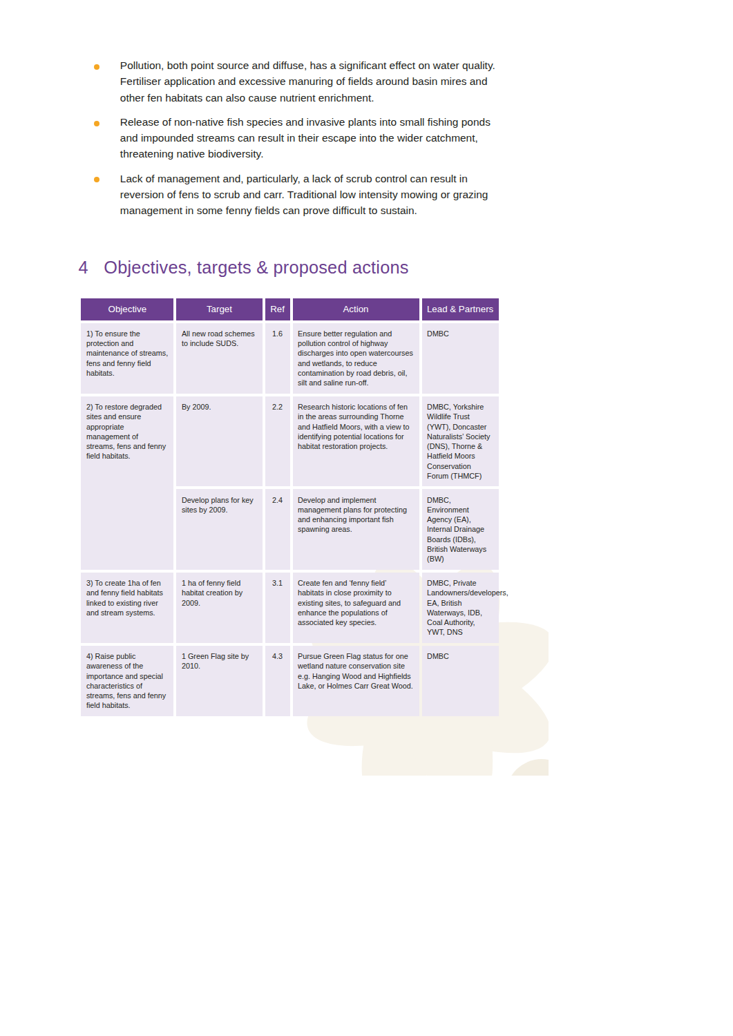Pollution, both point source and diffuse, has a significant effect on water quality. Fertiliser application and excessive manuring of fields around basin mires and other fen habitats can also cause nutrient enrichment.
Release of non-native fish species and invasive plants into small fishing ponds and impounded streams can result in their escape into the wider catchment, threatening native biodiversity.
Lack of management and, particularly, a lack of scrub control can result in reversion of fens to scrub and carr. Traditional low intensity mowing or grazing management in some fenny fields can prove difficult to sustain.
4 Objectives, targets & proposed actions
| Objective | Target | Ref | Action | Lead & Partners |
| --- | --- | --- | --- | --- |
| 1) To ensure the protection and maintenance of streams, fens and fenny field habitats. | All new road schemes to include SUDS. | 1.6 | Ensure better regulation and pollution control of highway discharges into open watercourses and wetlands, to reduce contamination by road debris, oil, silt and saline run-off. | DMBC |
| 2) To restore degraded sites and ensure appropriate management of streams, fens and fenny field habitats. | By 2009. | 2.2 | Research historic locations of fen in the areas surrounding Thorne and Hatfield Moors, with a view to identifying potential locations for habitat restoration projects. | DMBC, Yorkshire Wildlife Trust (YWT), Doncaster Naturalists’ Society (DNS), Thorne & Hatfield Moors Conservation Forum (THMCF) |
| Develop plans for key sites by 2009. | 2.4 | Develop and implement management plans for protecting and enhancing important fish spawning areas. | DMBC, Environment Agency (EA), Internal Drainage Boards (IDBs), British Waterways (BW) |
| 3) To create 1ha of fen and fenny field habitats linked to existing river and stream systems. | 1 ha of fenny field habitat creation by 2009. | 3.1 | Create fen and ‘fenny field’ habitats in close proximity to existing sites, to safeguard and enhance the populations of associated key species. | DMBC, Private Landowners/developers, EA, British Waterways, IDB, Coal Authority, YWT, DNS |
| 4) Raise public awareness of the importance and special characteristics of streams, fens and fenny field habitats. | 1 Green Flag site by 2010. | 4.3 | Pursue Green Flag status for one wetland nature conservation site e.g. Hanging Wood and Highfields Lake, or Holmes Carr Great Wood. | DMBC |